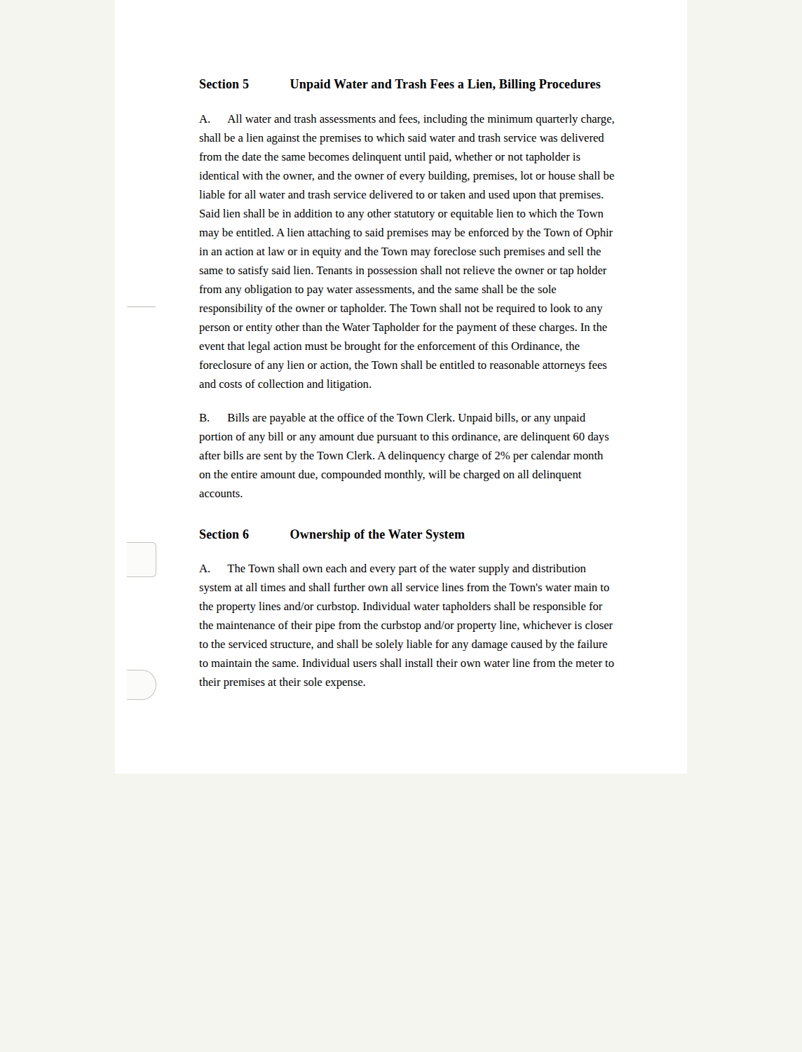Section 5 Unpaid Water and Trash Fees a Lien, Billing Procedures
A. All water and trash assessments and fees, including the minimum quarterly charge, shall be a lien against the premises to which said water and trash service was delivered from the date the same becomes delinquent until paid, whether or not tapholder is identical with the owner, and the owner of every building, premises, lot or house shall be liable for all water and trash service delivered to or taken and used upon that premises. Said lien shall be in addition to any other statutory or equitable lien to which the Town may be entitled. A lien attaching to said premises may be enforced by the Town of Ophir in an action at law or in equity and the Town may foreclose such premises and sell the same to satisfy said lien. Tenants in possession shall not relieve the owner or tap holder from any obligation to pay water assessments, and the same shall be the sole responsibility of the owner or tapholder. The Town shall not be required to look to any person or entity other than the Water Tapholder for the payment of these charges. In the event that legal action must be brought for the enforcement of this Ordinance, the foreclosure of any lien or action, the Town shall be entitled to reasonable attorneys fees and costs of collection and litigation.
B. Bills are payable at the office of the Town Clerk. Unpaid bills, or any unpaid portion of any bill or any amount due pursuant to this ordinance, are delinquent 60 days after bills are sent by the Town Clerk. A delinquency charge of 2% per calendar month on the entire amount due, compounded monthly, will be charged on all delinquent accounts.
Section 6 Ownership of the Water System
A. The Town shall own each and every part of the water supply and distribution system at all times and shall further own all service lines from the Town's water main to the property lines and/or curbstop. Individual water tapholders shall be responsible for the maintenance of their pipe from the curbstop and/or property line, whichever is closer to the serviced structure, and shall be solely liable for any damage caused by the failure to maintain the same. Individual users shall install their own water line from the meter to their premises at their sole expense.